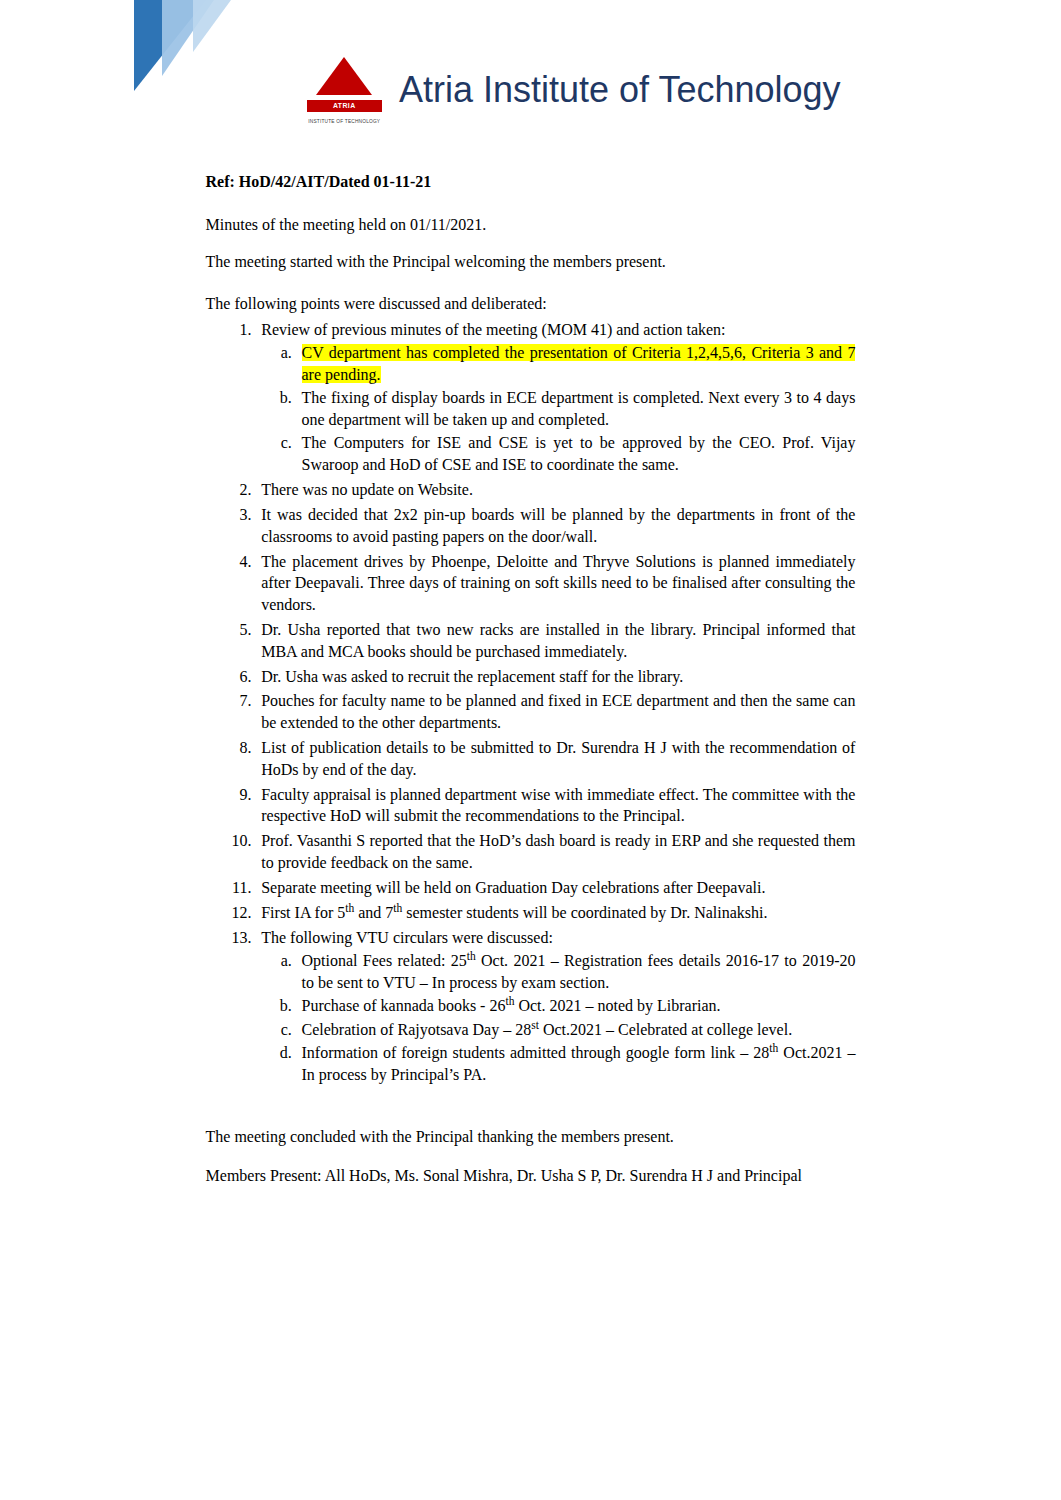ATRIA
INSTITUTE OF TECHNOLOGY
Atria Institute of Technology
Ref: HoD/42/AIT/Dated 01-11-21
Minutes of the meeting held on 01/11/2021.
The meeting started with the Principal welcoming the members present.
The following points were discussed and deliberated:
Review of previous minutes of the meeting (MOM 41) and action taken:
CV department has completed the presentation of Criteria 1,2,4,5,6, Criteria 3 and 7 are pending.
The fixing of display boards in ECE department is completed. Next every 3 to 4 days one department will be taken up and completed.
The Computers for ISE and CSE is yet to be approved by the CEO. Prof. Vijay Swaroop and HoD of CSE and ISE to coordinate the same.
There was no update on Website.
It was decided that 2x2 pin-up boards will be planned by the departments in front of the classrooms to avoid pasting papers on the door/wall.
The placement drives by Phoenpe, Deloitte and Thryve Solutions is planned immediately after Deepavali. Three days of training on soft skills need to be finalised after consulting the vendors.
Dr. Usha reported that two new racks are installed in the library. Principal informed that MBA and MCA books should be purchased immediately.
Dr. Usha was asked to recruit the replacement staff for the library.
Pouches for faculty name to be planned and fixed in ECE department and then the same can be extended to the other departments.
List of publication details to be submitted to Dr. Surendra H J with the recommendation of HoDs by end of the day.
Faculty appraisal is planned department wise with immediate effect. The committee with the respective HoD will submit the recommendations to the Principal.
Prof. Vasanthi S reported that the HoD’s dash board is ready in ERP and she requested them to provide feedback on the same.
Separate meeting will be held on Graduation Day celebrations after Deepavali.
First IA for 5th and 7th semester students will be coordinated by Dr. Nalinakshi.
The following VTU circulars were discussed:
Optional Fees related: 25th Oct. 2021 – Registration fees details 2016-17 to 2019-20 to be sent to VTU – In process by exam section.
Purchase of kannada books - 26th Oct. 2021 – noted by Librarian.
Celebration of Rajyotsava Day – 28st Oct.2021 – Celebrated at college level.
Information of foreign students admitted through google form link – 28th Oct.2021 – In process by Principal’s PA.
The meeting concluded with the Principal thanking the members present.
Members Present: All HoDs, Ms. Sonal Mishra, Dr. Usha S P, Dr. Surendra H J and Principal